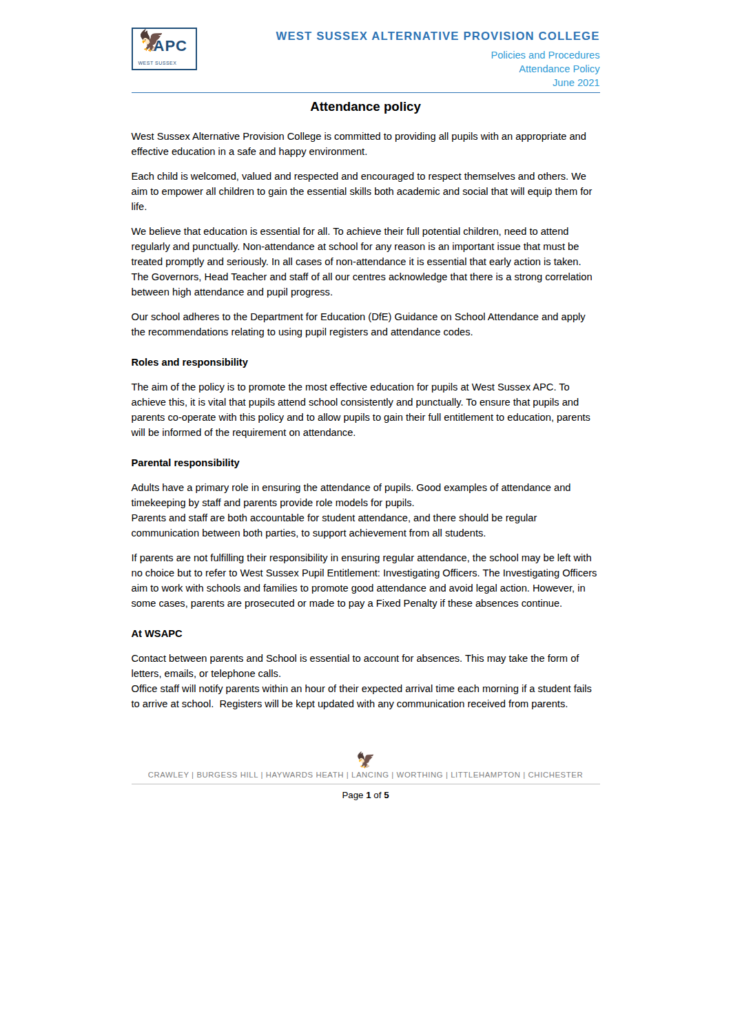🦅 APC WEST SUSSEX
WEST SUSSEX ALTERNATIVE PROVISION COLLEGE
Policies and Procedures
Attendance Policy
June 2021
Attendance policy
West Sussex Alternative Provision College is committed to providing all pupils with an appropriate and effective education in a safe and happy environment.
Each child is welcomed, valued and respected and encouraged to respect themselves and others. We aim to empower all children to gain the essential skills both academic and social that will equip them for life.
We believe that education is essential for all. To achieve their full potential children, need to attend regularly and punctually. Non-attendance at school for any reason is an important issue that must be treated promptly and seriously. In all cases of non-attendance it is essential that early action is taken.
The Governors, Head Teacher and staff of all our centres acknowledge that there is a strong correlation between high attendance and pupil progress.
Our school adheres to the Department for Education (DfE) Guidance on School Attendance and apply the recommendations relating to using pupil registers and attendance codes.
Roles and responsibility
The aim of the policy is to promote the most effective education for pupils at West Sussex APC. To achieve this, it is vital that pupils attend school consistently and punctually. To ensure that pupils and parents co-operate with this policy and to allow pupils to gain their full entitlement to education, parents will be informed of the requirement on attendance.
Parental responsibility
Adults have a primary role in ensuring the attendance of pupils. Good examples of attendance and timekeeping by staff and parents provide role models for pupils.
Parents and staff are both accountable for student attendance, and there should be regular communication between both parties, to support achievement from all students.
If parents are not fulfilling their responsibility in ensuring regular attendance, the school may be left with no choice but to refer to West Sussex Pupil Entitlement: Investigating Officers. The Investigating Officers aim to work with schools and families to promote good attendance and avoid legal action. However, in some cases, parents are prosecuted or made to pay a Fixed Penalty if these absences continue.
At WSAPC
Contact between parents and School is essential to account for absences. This may take the form of letters, emails, or telephone calls.
Office staff will notify parents within an hour of their expected arrival time each morning if a student fails to arrive at school. Registers will be kept updated with any communication received from parents.
🦅
CRAWLEY | BURGESS HILL | HAYWARDS HEATH | LANCING | WORTHING | LITTLEHAMPTON | CHICHESTER
Page 1 of 5